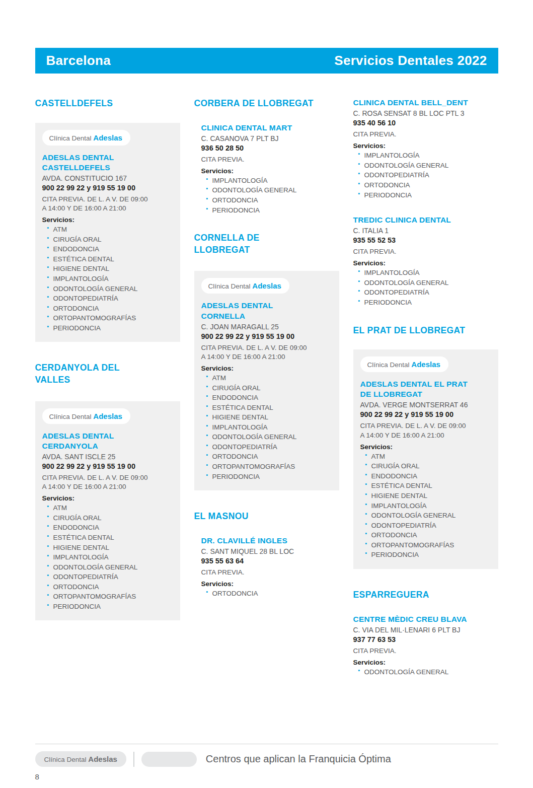Barcelona
Servicios Dentales 2022
CASTELLDEFELS
Clínica Dental Adeslas
ADESLAS DENTAL
CASTELLDEFELS
AVDA. CONSTITUCIO 167
900 22 99 22 y 919 55 19 00
CITA PREVIA. DE L. A V. DE 09:00
A 14:00 Y DE 16:00 A 21:00
Servicios:
ATM
CIRUGÍA ORAL
ENDODONCIA
ESTÉTICA DENTAL
HIGIENE DENTAL
IMPLANTOLOGÍA
ODONTOLOGÍA GENERAL
ODONTOPEDIATRÍA
ORTODONCIA
ORTOPANTOMOGRAFÍAS
PERIODONCIA
CERDANYOLA DEL
VALLES
Clínica Dental Adeslas
ADESLAS DENTAL
CERDANYOLA
AVDA. SANT ISCLE 25
900 22 99 22 y 919 55 19 00
CITA PREVIA. DE L. A V. DE 09:00
A 14:00 Y DE 16:00 A 21:00
Servicios:
ATM
CIRUGÍA ORAL
ENDODONCIA
ESTÉTICA DENTAL
HIGIENE DENTAL
IMPLANTOLOGÍA
ODONTOLOGÍA GENERAL
ODONTOPEDIATRÍA
ORTODONCIA
ORTOPANTOMOGRAFÍAS
PERIODONCIA
CORBERA DE LLOBREGAT
CLINICA DENTAL MART
C. CASANOVA 7 PLT BJ
936 50 28 50
CITA PREVIA.
Servicios:
IMPLANTOLOGÍA
ODONTOLOGÍA GENERAL
ORTODONCIA
PERIODONCIA
CORNELLA DE
LLOBREGAT
Clínica Dental Adeslas
ADESLAS DENTAL
CORNELLA
C. JOAN MARAGALL 25
900 22 99 22 y 919 55 19 00
CITA PREVIA. DE L. A V. DE 09:00
A 14:00 Y DE 16:00 A 21:00
Servicios:
ATM
CIRUGÍA ORAL
ENDODONCIA
ESTÉTICA DENTAL
HIGIENE DENTAL
IMPLANTOLOGÍA
ODONTOLOGÍA GENERAL
ODONTOPEDIATRÍA
ORTODONCIA
ORTOPANTOMOGRAFÍAS
PERIODONCIA
EL MASNOU
DR. CLAVILLÉ INGLES
C. SANT MIQUEL 28 BL LOC
935 55 63 64
CITA PREVIA.
Servicios:
ORTODONCIA
CLINICA DENTAL BELL_DENT
C. ROSA SENSAT 8 BL LOC PTL 3
935 40 56 10
CITA PREVIA.
Servicios:
IMPLANTOLOGÍA
ODONTOLOGÍA GENERAL
ODONTOPEDIATRÍA
ORTODONCIA
PERIODONCIA
TREDIC CLINICA DENTAL
C. ITALIA 1
935 55 52 53
CITA PREVIA.
Servicios:
IMPLANTOLOGÍA
ODONTOLOGÍA GENERAL
ODONTOPEDIATRÍA
PERIODONCIA
EL PRAT DE LLOBREGAT
Clínica Dental Adeslas
ADESLAS DENTAL EL PRAT
DE LLOBREGAT
AVDA. VERGE MONTSERRAT 46
900 22 99 22 y 919 55 19 00
CITA PREVIA. DE L. A V. DE 09:00
A 14:00 Y DE 16:00 A 21:00
Servicios:
ATM
CIRUGÍA ORAL
ENDODONCIA
ESTÉTICA DENTAL
HIGIENE DENTAL
IMPLANTOLOGÍA
ODONTOLOGÍA GENERAL
ODONTOPEDIATRÍA
ORTODONCIA
ORTOPANTOMOGRAFÍAS
PERIODONCIA
ESPARREGUERA
CENTRE MÈDIC CREU BLAVA
C. VIA DEL MIL·LENARI 6 PLT BJ
937 77 63 53
CITA PREVIA.
Servicios:
ODONTOLOGÍA GENERAL
Clínica Dental Adeslas
Centros que aplican la Franquicia Óptima
8